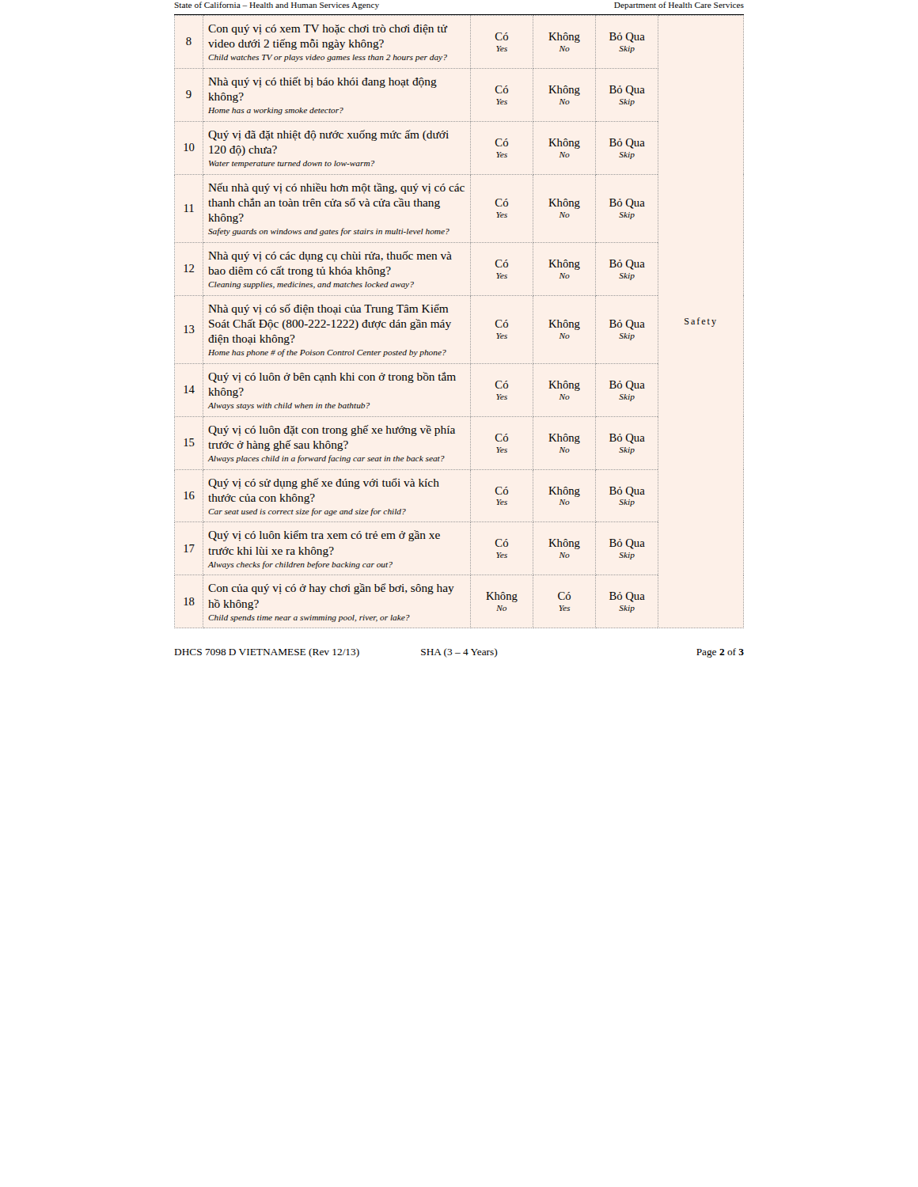State of California – Health and Human Services Agency
Department of Health Care Services
| 8 | Con quý vị có xem TV hoặc chơi trò chơi điện tử video dưới 2 tiếng mỗi ngày không? Child watches TV or plays video games less than 2 hours per day? | Có Yes | Không No | Bỏ Qua Skip | Safety |
| 9 | Nhà quý vị có thiết bị báo khói đang hoạt động không? Home has a working smoke detector? | Có Yes | Không No | Bỏ Qua Skip |
| 10 | Quý vị đã đặt nhiệt độ nước xuống mức ấm (dưới 120 độ) chưa? Water temperature turned down to low-warm? | Có Yes | Không No | Bỏ Qua Skip |
| 11 | Nếu nhà quý vị có nhiều hơn một tầng, quý vị có các thanh chắn an toàn trên cửa sổ và cửa cầu thang không? Safety guards on windows and gates for stairs in multi-level home? | Có Yes | Không No | Bỏ Qua Skip |
| 12 | Nhà quý vị có các dụng cụ chùi rửa, thuốc men và bao diêm có cất trong tủ khóa không? Cleaning supplies, medicines, and matches locked away? | Có Yes | Không No | Bỏ Qua Skip |
| 13 | Nhà quý vị có số điện thoại của Trung Tâm Kiểm Soát Chất Độc (800-222-1222) được dán gần máy điện thoại không? Home has phone # of the Poison Control Center posted by phone? | Có Yes | Không No | Bỏ Qua Skip |
| 14 | Quý vị có luôn ở bên cạnh khi con ở trong bồn tắm không? Always stays with child when in the bathtub? | Có Yes | Không No | Bỏ Qua Skip |
| 15 | Quý vị có luôn đặt con trong ghế xe hướng về phía trước ở hàng ghế sau không? Always places child in a forward facing car seat in the back seat? | Có Yes | Không No | Bỏ Qua Skip |
| 16 | Quý vị có sử dụng ghế xe đúng với tuổi và kích thước của con không? Car seat used is correct size for age and size for child? | Có Yes | Không No | Bỏ Qua Skip |
| 17 | Quý vị có luôn kiểm tra xem có trẻ em ở gần xe trước khi lùi xe ra không? Always checks for children before backing car out? | Có Yes | Không No | Bỏ Qua Skip |
| 18 | Con của quý vị có ở hay chơi gần bể bơi, sông hay hồ không? Child spends time near a swimming pool, river, or lake? | Không No | Có Yes | Bỏ Qua Skip |
DHCS 7098 D VIETNAMESE (Rev 12/13)
SHA (3 – 4 Years)
Page 2 of 3